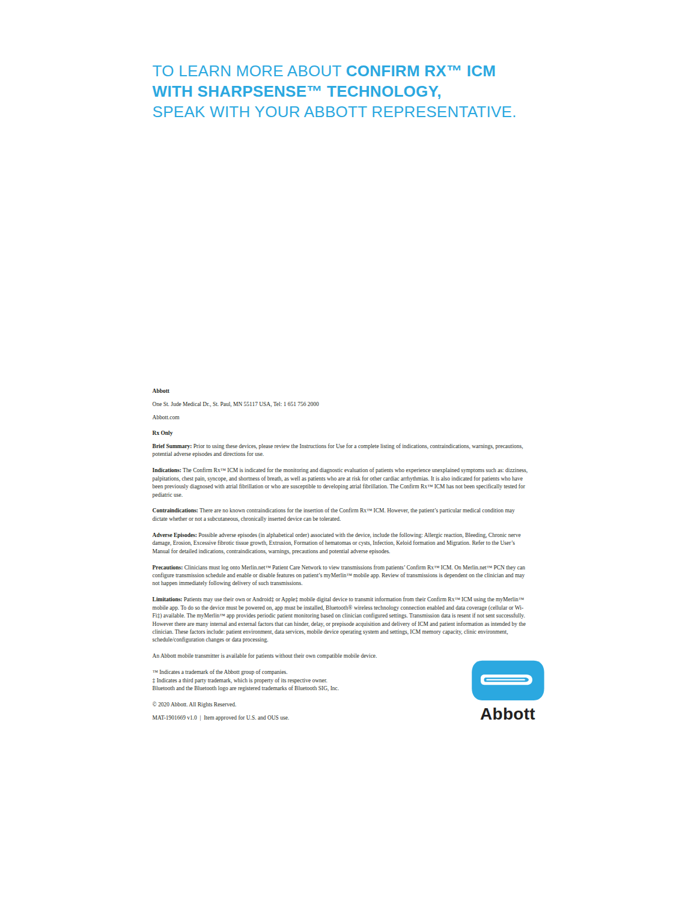To learn more about Confirm Rx™ ICM
with SharpSense™ Technology,
speak with your Abbott representative.
Abbott
One St. Jude Medical Dr., St. Paul, MN 55117 USA, Tel: 1 651 756 2000
Abbott.com
Rx Only
Brief Summary: Prior to using these devices, please review the Instructions for Use for a complete listing of indications, contraindications, warnings, precautions, potential adverse episodes and directions for use.
Indications: The Confirm Rx™ ICM is indicated for the monitoring and diagnostic evaluation of patients who experience unexplained symptoms such as: dizziness, palpitations, chest pain, syncope, and shortness of breath, as well as patients who are at risk for other cardiac arrhythmias. It is also indicated for patients who have been previously diagnosed with atrial fibrillation or who are susceptible to developing atrial fibrillation. The Confirm Rx™ ICM has not been specifically tested for pediatric use.
Contraindications: There are no known contraindications for the insertion of the Confirm Rx™ ICM. However, the patient’s particular medical condition may dictate whether or not a subcutaneous, chronically inserted device can be tolerated.
Adverse Episodes: Possible adverse episodes (in alphabetical order) associated with the device, include the following: Allergic reaction, Bleeding, Chronic nerve damage, Erosion, Excessive fibrotic tissue growth, Extrusion, Formation of hematomas or cysts, Infection, Keloid formation and Migration. Refer to the User’s Manual for detailed indications, contraindications, warnings, precautions and potential adverse episodes.
Precautions: Clinicians must log onto Merlin.net™ Patient Care Network to view transmissions from patients’ Confirm Rx™ ICM. On Merlin.net™ PCN they can configure transmission schedule and enable or disable features on patient’s myMerlin™ mobile app. Review of transmissions is dependent on the clinician and may not happen immediately following delivery of such transmissions.
Limitations: Patients may use their own or Android‡ or Apple‡ mobile digital device to transmit information from their Confirm Rx™ ICM using the myMerlin™ mobile app. To do so the device must be powered on, app must be installed, Bluetooth® wireless technology connection enabled and data coverage (cellular or Wi-Fi‡) available. The myMerlin™ app provides periodic patient monitoring based on clinician configured settings. Transmission data is resent if not sent successfully. However there are many internal and external factors that can hinder, delay, or prepisode acquisition and delivery of ICM and patient information as intended by the clinician. These factors include: patient environment, data services, mobile device operating system and settings, ICM memory capacity, clinic environment, schedule/configuration changes or data processing.
An Abbott mobile transmitter is available for patients without their own compatible mobile device.
™ Indicates a trademark of the Abbott group of companies.
‡ Indicates a third party trademark, which is property of its respective owner.
Bluetooth and the Bluetooth logo are registered trademarks of Bluetooth SIG, Inc.
© 2020 Abbott. All Rights Reserved.
MAT-1901669 v1.0 | Item approved for U.S. and OUS use.
Abbott